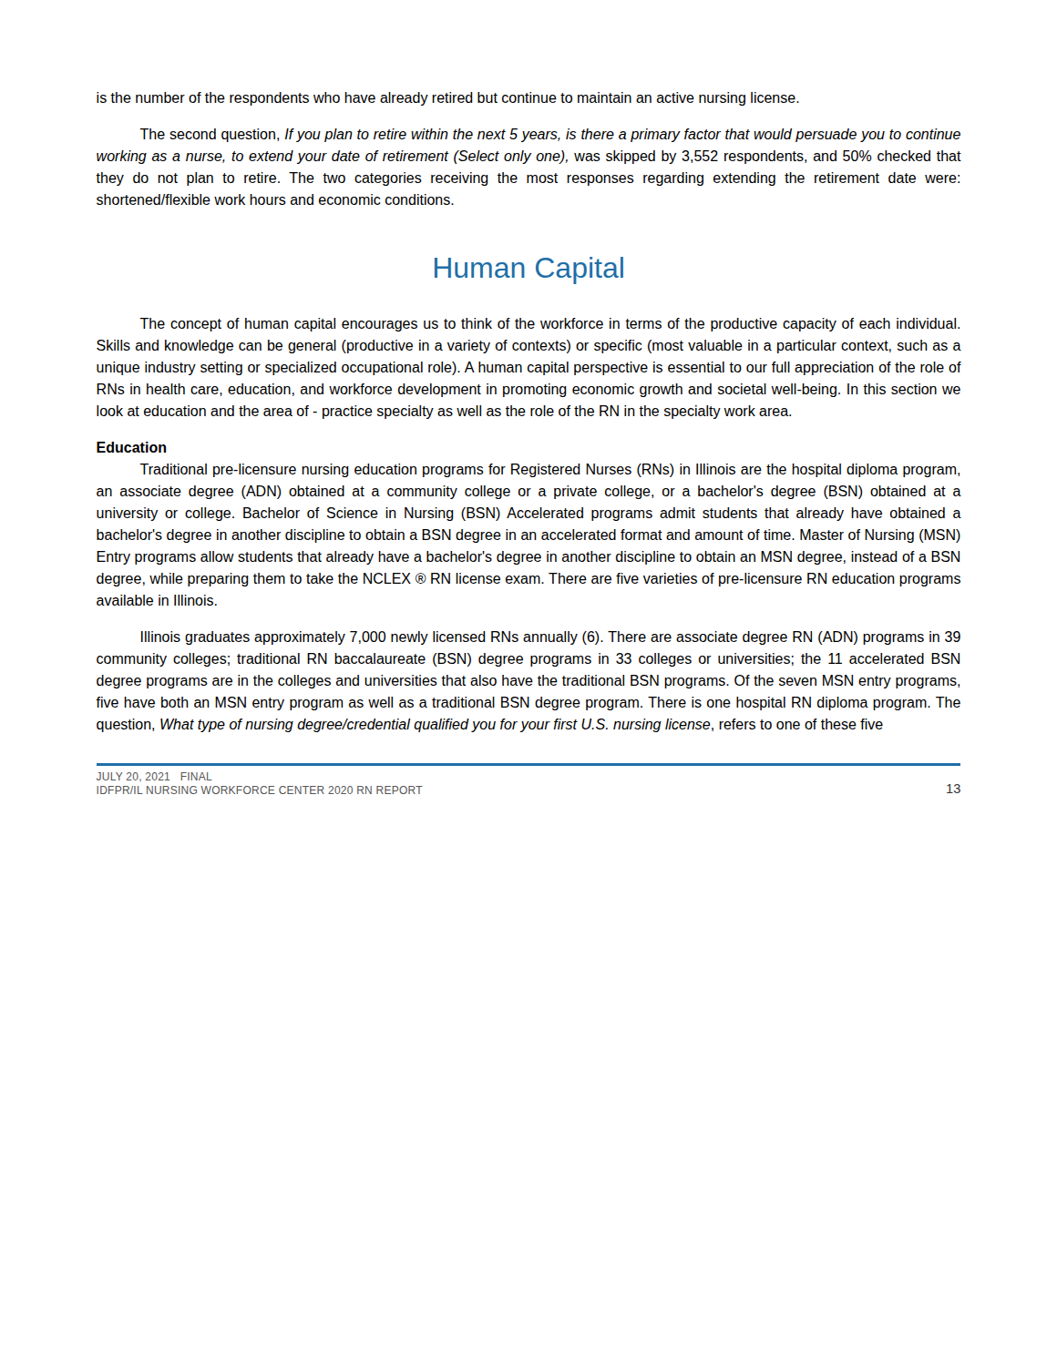is the number of the respondents who have already retired but continue to maintain an active nursing license.
The second question, If you plan to retire within the next 5 years, is there a primary factor that would persuade you to continue working as a nurse, to extend your date of retirement (Select only one), was skipped by 3,552 respondents, and 50% checked that they do not plan to retire. The two categories receiving the most responses regarding extending the retirement date were: shortened/flexible work hours and economic conditions.
Human Capital
The concept of human capital encourages us to think of the workforce in terms of the productive capacity of each individual. Skills and knowledge can be general (productive in a variety of contexts) or specific (most valuable in a particular context, such as a unique industry setting or specialized occupational role). A human capital perspective is essential to our full appreciation of the role of RNs in health care, education, and workforce development in promoting economic growth and societal well-being. In this section we look at education and the area of - practice specialty as well as the role of the RN in the specialty work area.
Education
Traditional pre-licensure nursing education programs for Registered Nurses (RNs) in Illinois are the hospital diploma program, an associate degree (ADN) obtained at a community college or a private college, or a bachelor's degree (BSN) obtained at a university or college. Bachelor of Science in Nursing (BSN) Accelerated programs admit students that already have obtained a bachelor's degree in another discipline to obtain a BSN degree in an accelerated format and amount of time. Master of Nursing (MSN) Entry programs allow students that already have a bachelor's degree in another discipline to obtain an MSN degree, instead of a BSN degree, while preparing them to take the NCLEX ® RN license exam. There are five varieties of pre-licensure RN education programs available in Illinois.
Illinois graduates approximately 7,000 newly licensed RNs annually (6). There are associate degree RN (ADN) programs in 39 community colleges; traditional RN baccalaureate (BSN) degree programs in 33 colleges or universities; the 11 accelerated BSN degree programs are in the colleges and universities that also have the traditional BSN programs. Of the seven MSN entry programs, five have both an MSN entry program as well as a traditional BSN degree program. There is one hospital RN diploma program. The question, What type of nursing degree/credential qualified you for your first U.S. nursing license, refers to one of these five
JULY 20, 2021 FINAL
IDFPR/IL NURSING WORKFORCE CENTER 2020 RN REPORT
13